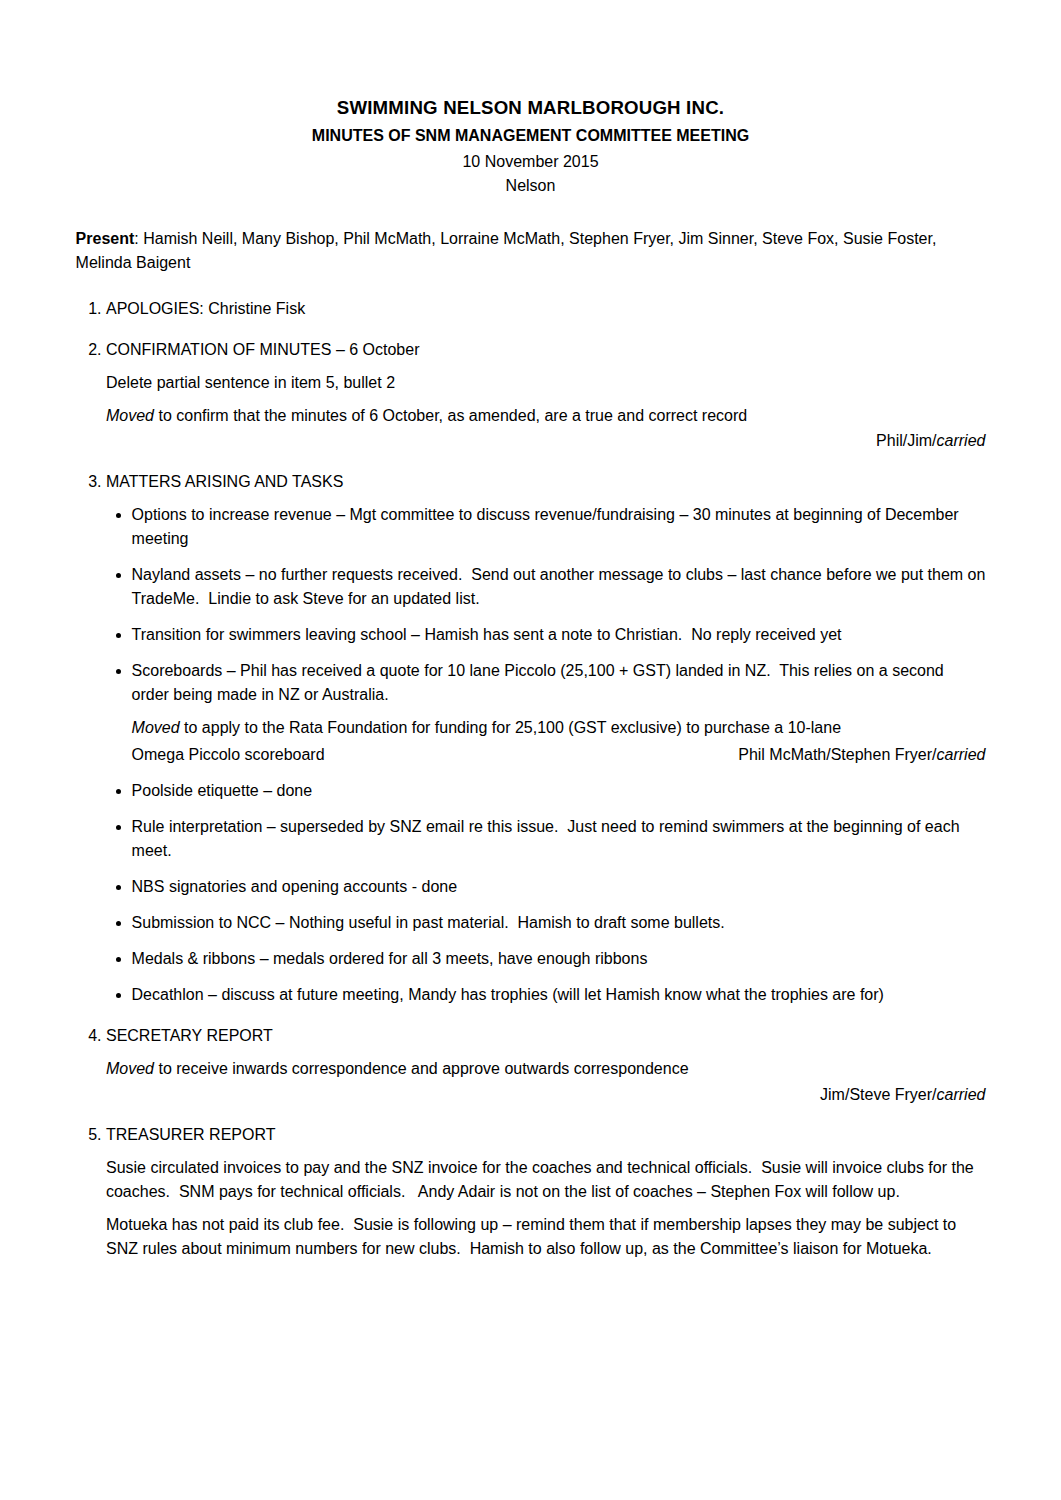SWIMMING NELSON MARLBOROUGH INC.
MINUTES OF SNM MANAGEMENT COMMITTEE MEETING
10 November 2015
Nelson
Present: Hamish Neill, Many Bishop, Phil McMath, Lorraine McMath, Stephen Fryer, Jim Sinner, Steve Fox, Susie Foster, Melinda Baigent
Apologies: Christine Fisk
Confirmation of minutes – 6 October
Delete partial sentence in item 5, bullet 2
Moved to confirm that the minutes of 6 October, as amended, are a true and correct record
Phil/Jim/carried
Matters arising and tasks
Options to increase revenue – Mgt committee to discuss revenue/fundraising – 30 minutes at beginning of December meeting
Nayland assets – no further requests received. Send out another message to clubs – last chance before we put them on TradeMe. Lindie to ask Steve for an updated list.
Transition for swimmers leaving school – Hamish has sent a note to Christian. No reply received yet
Scoreboards – Phil has received a quote for 10 lane Piccolo (25,100 + GST) landed in NZ. This relies on a second order being made in NZ or Australia.
Moved to apply to the Rata Foundation for funding for 25,100 (GST exclusive) to purchase a 10-lane
Omega Piccolo scoreboard Phil McMath/Stephen Fryer/carried
Poolside etiquette – done
Rule interpretation – superseded by SNZ email re this issue. Just need to remind swimmers at the beginning of each meet.
NBS signatories and opening accounts - done
Submission to NCC – Nothing useful in past material. Hamish to draft some bullets.
Medals & ribbons – medals ordered for all 3 meets, have enough ribbons
Decathlon – discuss at future meeting, Mandy has trophies (will let Hamish know what the trophies are for)
Secretary report
Moved to receive inwards correspondence and approve outwards correspondence
Jim/Steve Fryer/carried
Treasurer report
Susie circulated invoices to pay and the SNZ invoice for the coaches and technical officials. Susie will invoice clubs for the coaches. SNM pays for technical officials. Andy Adair is not on the list of coaches – Stephen Fox will follow up.
Motueka has not paid its club fee. Susie is following up – remind them that if membership lapses they may be subject to SNZ rules about minimum numbers for new clubs. Hamish to also follow up, as the Committee’s liaison for Motueka.